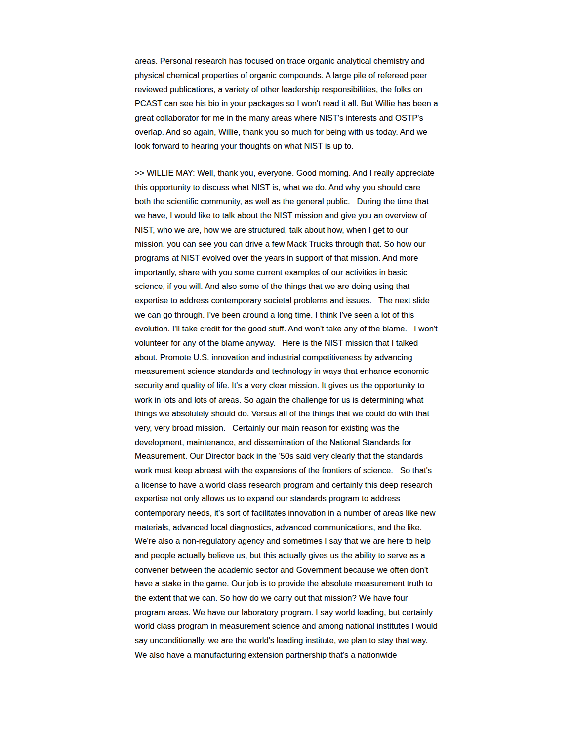areas. Personal research has focused on trace organic analytical chemistry and physical chemical properties of organic compounds. A large pile of refereed peer reviewed publications, a variety of other leadership responsibilities, the folks on PCAST can see his bio in your packages so I won't read it all. But Willie has been a great collaborator for me in the many areas where NIST's interests and OSTP's overlap. And so again, Willie, thank you so much for being with us today. And we look forward to hearing your thoughts on what NIST is up to.
>> WILLIE MAY: Well, thank you, everyone. Good morning. And I really appreciate this opportunity to discuss what NIST is, what we do. And why you should care both the scientific community, as well as the general public. During the time that we have, I would like to talk about the NIST mission and give you an overview of NIST, who we are, how we are structured, talk about how, when I get to our mission, you can see you can drive a few Mack Trucks through that. So how our programs at NIST evolved over the years in support of that mission. And more importantly, share with you some current examples of our activities in basic science, if you will. And also some of the things that we are doing using that expertise to address contemporary societal problems and issues. The next slide we can go through. I've been around a long time. I think I've seen a lot of this evolution. I'll take credit for the good stuff. And won't take any of the blame. I won't volunteer for any of the blame anyway. Here is the NIST mission that I talked about. Promote U.S. innovation and industrial competitiveness by advancing measurement science standards and technology in ways that enhance economic security and quality of life. It's a very clear mission. It gives us the opportunity to work in lots and lots of areas. So again the challenge for us is determining what things we absolutely should do. Versus all of the things that we could do with that very, very broad mission. Certainly our main reason for existing was the development, maintenance, and dissemination of the National Standards for Measurement. Our Director back in the '50s said very clearly that the standards work must keep abreast with the expansions of the frontiers of science. So that's a license to have a world class research program and certainly this deep research expertise not only allows us to expand our standards program to address contemporary needs, it's sort of facilitates innovation in a number of areas like new materials, advanced local diagnostics, advanced communications, and the like. We're also a non-regulatory agency and sometimes I say that we are here to help and people actually believe us, but this actually gives us the ability to serve as a convener between the academic sector and Government because we often don't have a stake in the game. Our job is to provide the absolute measurement truth to the extent that we can. So how do we carry out that mission? We have four program areas. We have our laboratory program. I say world leading, but certainly world class program in measurement science and among national institutes I would say unconditionally, we are the world's leading institute, we plan to stay that way. We also have a manufacturing extension partnership that's a nationwide